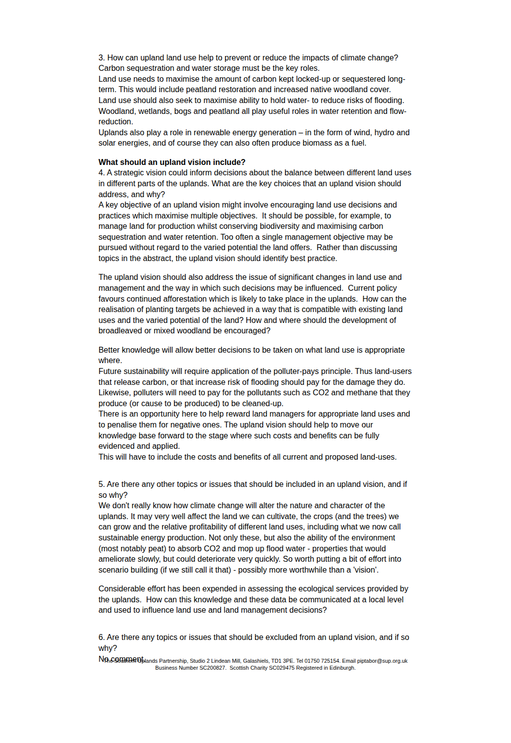3. How can upland land use help to prevent or reduce the impacts of climate change?
Carbon sequestration and water storage must be the key roles.
Land use needs to maximise the amount of carbon kept locked-up or sequestered long-term. This would include peatland restoration and increased native woodland cover.
Land use should also seek to maximise ability to hold water- to reduce risks of flooding. Woodland, wetlands, bogs and peatland all play useful roles in water retention and flow-reduction.
Uplands also play a role in renewable energy generation – in the form of wind, hydro and solar energies, and of course they can also often produce biomass as a fuel.
What should an upland vision include?
4. A strategic vision could inform decisions about the balance between different land uses in different parts of the uplands. What are the key choices that an upland vision should address, and why?
A key objective of an upland vision might involve encouraging land use decisions and practices which maximise multiple objectives. It should be possible, for example, to manage land for production whilst conserving biodiversity and maximising carbon sequestration and water retention. Too often a single management objective may be pursued without regard to the varied potential the land offers. Rather than discussing topics in the abstract, the upland vision should identify best practice.
The upland vision should also address the issue of significant changes in land use and management and the way in which such decisions may be influenced. Current policy favours continued afforestation which is likely to take place in the uplands. How can the realisation of planting targets be achieved in a way that is compatible with existing land uses and the varied potential of the land? How and where should the development of broadleaved or mixed woodland be encouraged?
Better knowledge will allow better decisions to be taken on what land use is appropriate where.
Future sustainability will require application of the polluter-pays principle. Thus land-users that release carbon, or that increase risk of flooding should pay for the damage they do. Likewise, polluters will need to pay for the pollutants such as CO2 and methane that they produce (or cause to be produced) to be cleaned-up.
There is an opportunity here to help reward land managers for appropriate land uses and to penalise them for negative ones. The upland vision should help to move our knowledge base forward to the stage where such costs and benefits can be fully evidenced and applied.
This will have to include the costs and benefits of all current and proposed land-uses.
5. Are there any other topics or issues that should be included in an upland vision, and if so why?
We don't really know how climate change will alter the nature and character of the uplands. It may very well affect the land we can cultivate, the crops (and the trees) we can grow and the relative profitability of different land uses, including what we now call sustainable energy production. Not only these, but also the ability of the environment (most notably peat) to absorb CO2 and mop up flood water - properties that would ameliorate slowly, but could deteriorate very quickly. So worth putting a bit of effort into scenario building (if we still call it that) - possibly more worthwhile than a 'vision'.
Considerable effort has been expended in assessing the ecological services provided by the uplands. How can this knowledge and these data be communicated at a local level and used to influence land use and land management decisions?
6. Are there any topics or issues that should be excluded from an upland vision, and if so why?
No comment.
The Southern Uplands Partnership, Studio 2 Lindean Mill, Galashiels, TD1 3PE. Tel 01750 725154. Email piptabor@sup.org.uk
Business Number SC200827. Scottish Charity SC029475 Registered in Edinburgh.